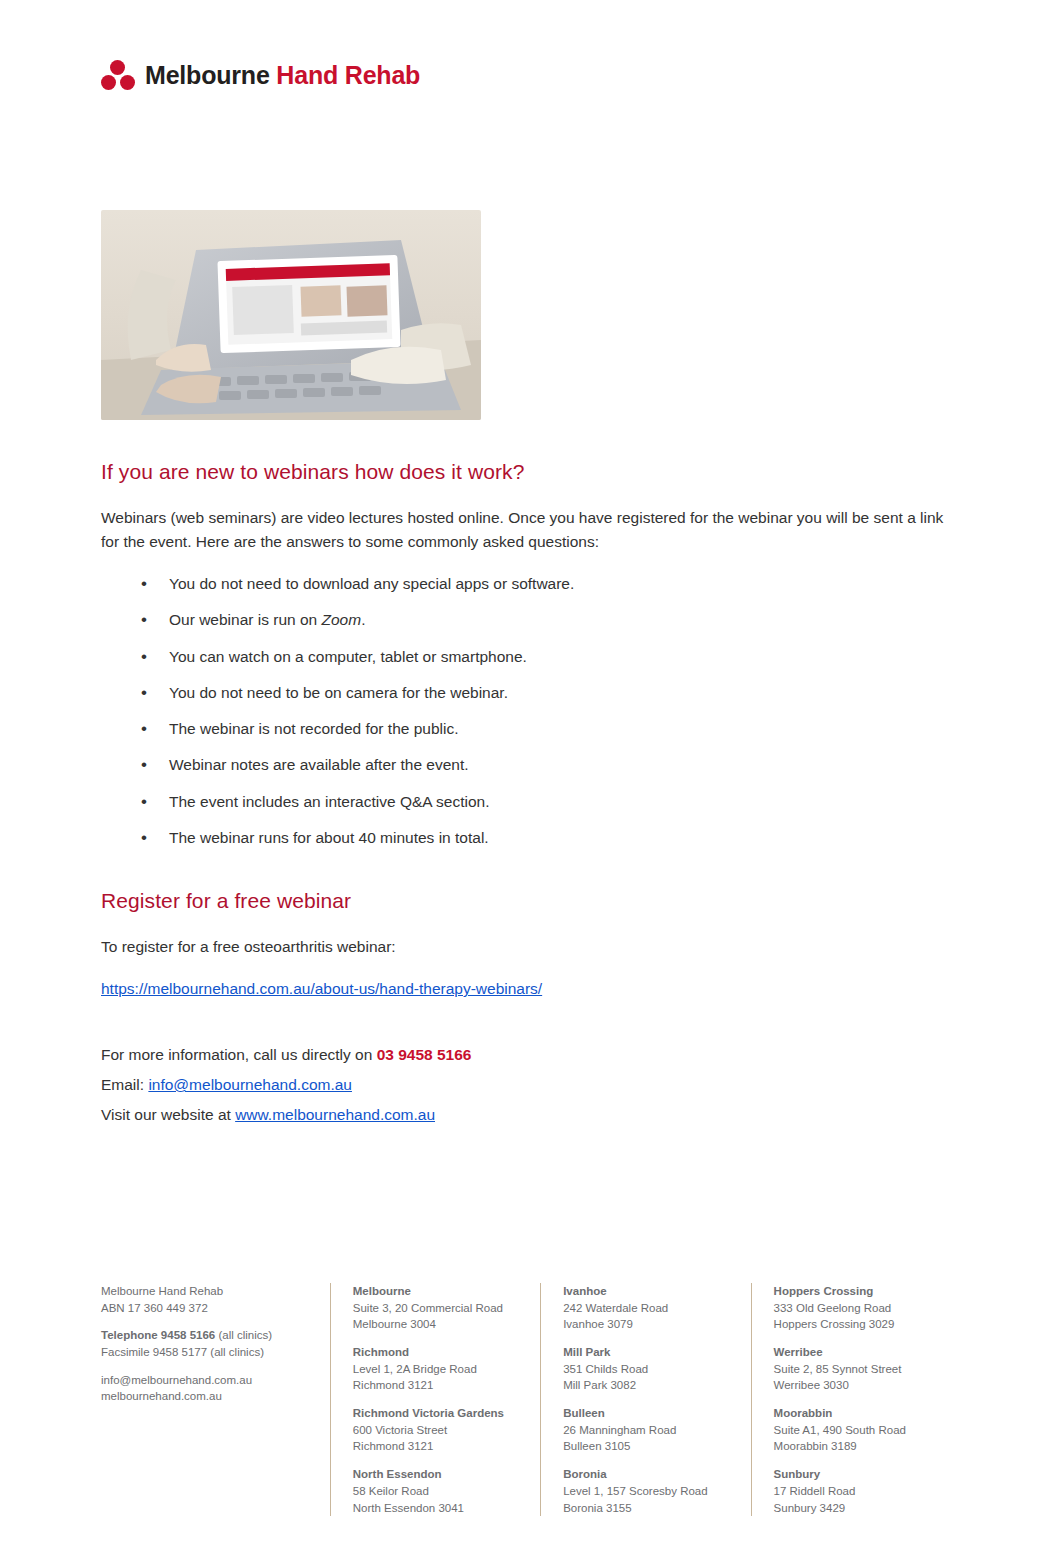Melbourne Hand Rehab
If you are new to webinars how does it work?
Webinars (web seminars) are video lectures hosted online. Once you have registered for the webinar you will be sent a link for the event. Here are the answers to some commonly asked questions:
You do not need to download any special apps or software.
Our webinar is run on Zoom.
You can watch on a computer, tablet or smartphone.
You do not need to be on camera for the webinar.
The webinar is not recorded for the public.
Webinar notes are available after the event.
The event includes an interactive Q&A section.
The webinar runs for about 40 minutes in total.
Register for a free webinar
To register for a free osteoarthritis webinar:
https://melbournehand.com.au/about-us/hand-therapy-webinars/
For more information, call us directly on 03 9458 5166
Email: info@melbournehand.com.au
Visit our website at www.melbournehand.com.au
Melbourne Hand Rehab
ABN 17 360 449 372
Telephone 9458 5166 (all clinics)
Facsimile 9458 5177 (all clinics)
info@melbournehand.com.au
melbournehand.com.au
Melbourne
Suite 3, 20 Commercial Road
Melbourne 3004
Richmond
Level 1, 2A Bridge Road
Richmond 3121
Richmond Victoria Gardens
600 Victoria Street
Richmond 3121
North Essendon
58 Keilor Road
North Essendon 3041
Ivanhoe
242 Waterdale Road
Ivanhoe 3079
Mill Park
351 Childs Road
Mill Park 3082
Bulleen
26 Manningham Road
Bulleen 3105
Boronia
Level 1, 157 Scoresby Road
Boronia 3155
Hoppers Crossing
333 Old Geelong Road
Hoppers Crossing 3029
Werribee
Suite 2, 85 Synnot Street
Werribee 3030
Moorabbin
Suite A1, 490 South Road
Moorabbin 3189
Sunbury
17 Riddell Road
Sunbury 3429